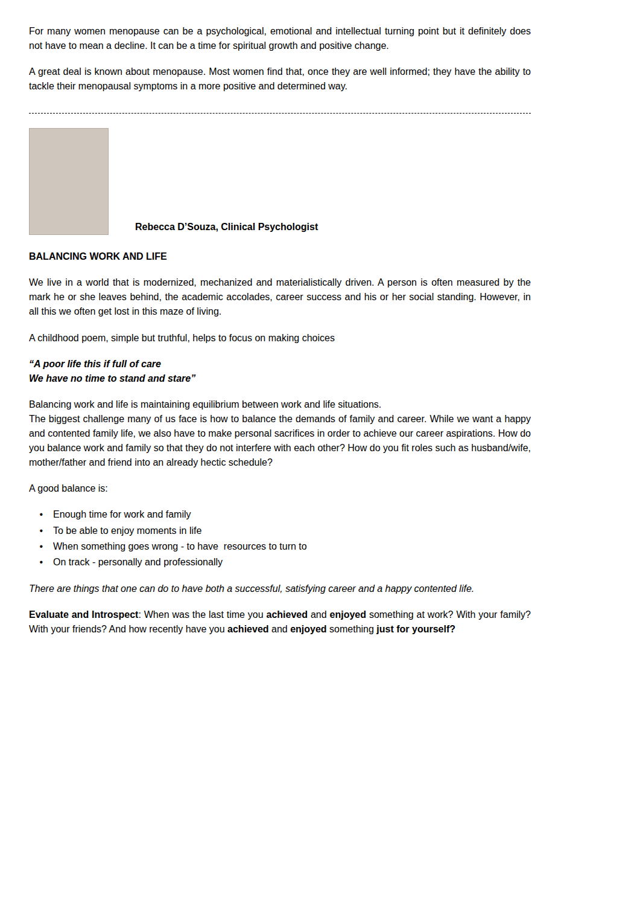For many women menopause can be a psychological, emotional and intellectual turning point but it definitely does not have to mean a decline. It can be a time for spiritual growth and positive change.
A great deal is known about menopause. Most women find that, once they are well informed; they have the ability to tackle their menopausal symptoms in a more positive and determined way.
Rebecca D’Souza, Clinical Psychologist
Balancing Work and Life
We live in a world that is modernized, mechanized and materialistically driven. A person is often measured by the mark he or she leaves behind, the academic accolades, career success and his or her social standing. However, in all this we often get lost in this maze of living.
A childhood poem, simple but truthful, helps to focus on making choices
“A poor life this if full of care
We have no time to stand and stare”
Balancing work and life is maintaining equilibrium between work and life situations.
The biggest challenge many of us face is how to balance the demands of family and career. While we want a happy and contented family life, we also have to make personal sacrifices in order to achieve our career aspirations. How do you balance work and family so that they do not interfere with each other? How do you fit roles such as husband/wife, mother/father and friend into an already hectic schedule?
A good balance is:
Enough time for work and family
To be able to enjoy moments in life
When something goes wrong - to have resources to turn to
On track - personally and professionally
There are things that one can do to have both a successful, satisfying career and a happy contented life.
Evaluate and Introspect: When was the last time you achieved and enjoyed something at work? With your family? With your friends? And how recently have you achieved and enjoyed something just for yourself?